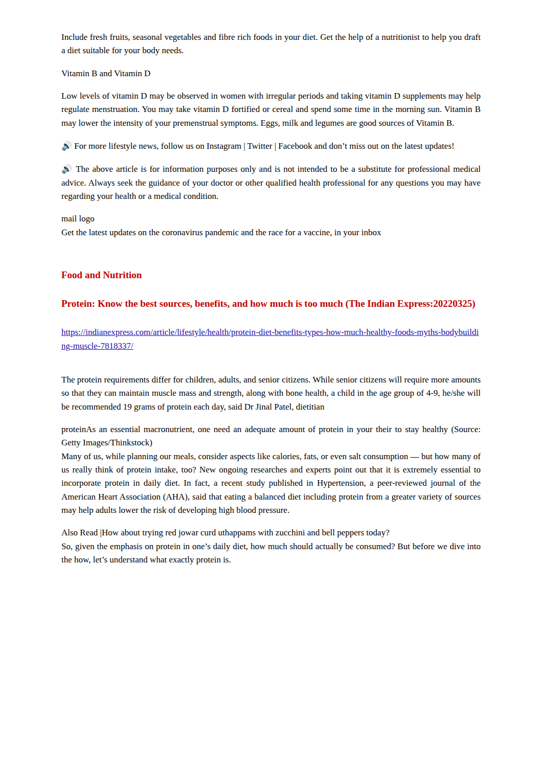Include fresh fruits, seasonal vegetables and fibre rich foods in your diet. Get the help of a nutritionist to help you draft a diet suitable for your body needs.
Vitamin B and Vitamin D
Low levels of vitamin D may be observed in women with irregular periods and taking vitamin D supplements may help regulate menstruation. You may take vitamin D fortified or cereal and spend some time in the morning sun. Vitamin B may lower the intensity of your premenstrual symptoms. Eggs, milk and legumes are good sources of Vitamin B.
🔊 For more lifestyle news, follow us on Instagram | Twitter | Facebook and don’t miss out on the latest updates!
🔊 The above article is for information purposes only and is not intended to be a substitute for professional medical advice. Always seek the guidance of your doctor or other qualified health professional for any questions you may have regarding your health or a medical condition.
mail logo
Get the latest updates on the coronavirus pandemic and the race for a vaccine, in your inbox
Food and Nutrition
Protein: Know the best sources, benefits, and how much is too much (The Indian Express:20220325)
https://indianexpress.com/article/lifestyle/health/protein-diet-benefits-types-how-much-healthy-foods-myths-bodybuilding-muscle-7818337/
The protein requirements differ for children, adults, and senior citizens. While senior citizens will require more amounts so that they can maintain muscle mass and strength, along with bone health, a child in the age group of 4-9, he/she will be recommended 19 grams of protein each day, said Dr Jinal Patel, dietitian
proteinAs an essential macronutrient, one need an adequate amount of protein in your their to stay healthy (Source: Getty Images/Thinkstock)
Many of us, while planning our meals, consider aspects like calories, fats, or even salt consumption — but how many of us really think of protein intake, too? New ongoing researches and experts point out that it is extremely essential to incorporate protein in daily diet. In fact, a recent study published in Hypertension, a peer-reviewed journal of the American Heart Association (AHA), said that eating a balanced diet including protein from a greater variety of sources may help adults lower the risk of developing high blood pressure.
Also Read |How about trying red jowar curd uthappams with zucchini and bell peppers today?
So, given the emphasis on protein in one’s daily diet, how much should actually be consumed? But before we dive into the how, let’s understand what exactly protein is.